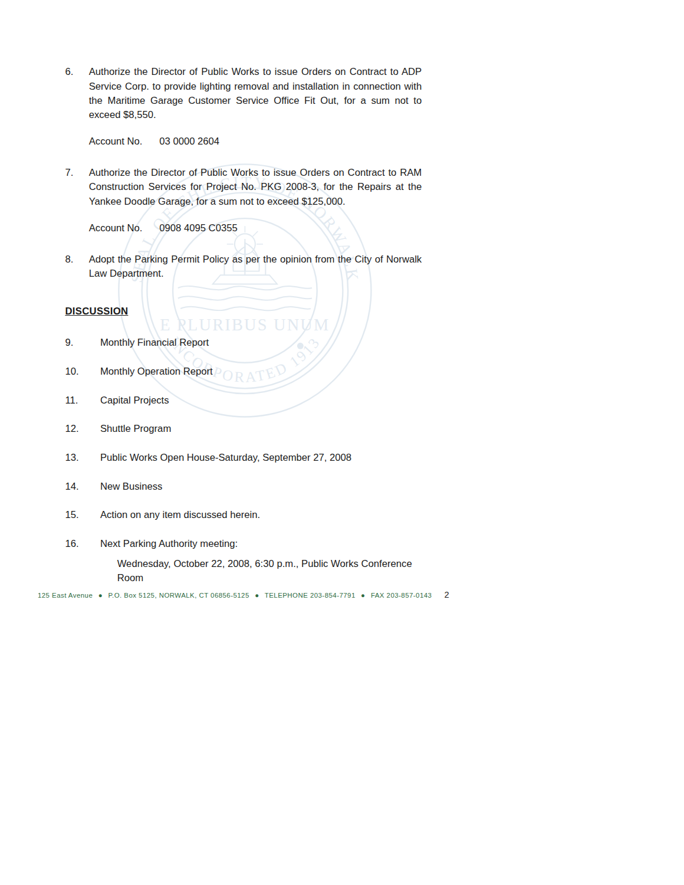SEAL OF THE CITY OF NORWALK INCORPORATED 1913 E PLURIBUS UNUM
6. Authorize the Director of Public Works to issue Orders on Contract to ADP Service Corp. to provide lighting removal and installation in connection with the Maritime Garage Customer Service Office Fit Out, for a sum not to exceed $8,550.
Account No. 03 0000 2604
7. Authorize the Director of Public Works to issue Orders on Contract to RAM Construction Services for Project No. PKG 2008-3, for the Repairs at the Yankee Doodle Garage, for a sum not to exceed $125,000.
Account No. 0908 4095 C0355
8. Adopt the Parking Permit Policy as per the opinion from the City of Norwalk Law Department.
DISCUSSION
9. Monthly Financial Report
10. Monthly Operation Report
11. Capital Projects
12. Shuttle Program
13. Public Works Open House-Saturday, September 27, 2008
14. New Business
15. Action on any item discussed herein.
16. Next Parking Authority meeting:
Wednesday, October 22, 2008, 6:30 p.m., Public Works Conference Room
125 East Avenue ● P.O. Box 5125, NORWALK, CT 06856-5125 ● TELEPHONE 203-854-7791 ● FAX 203-857-0143 2